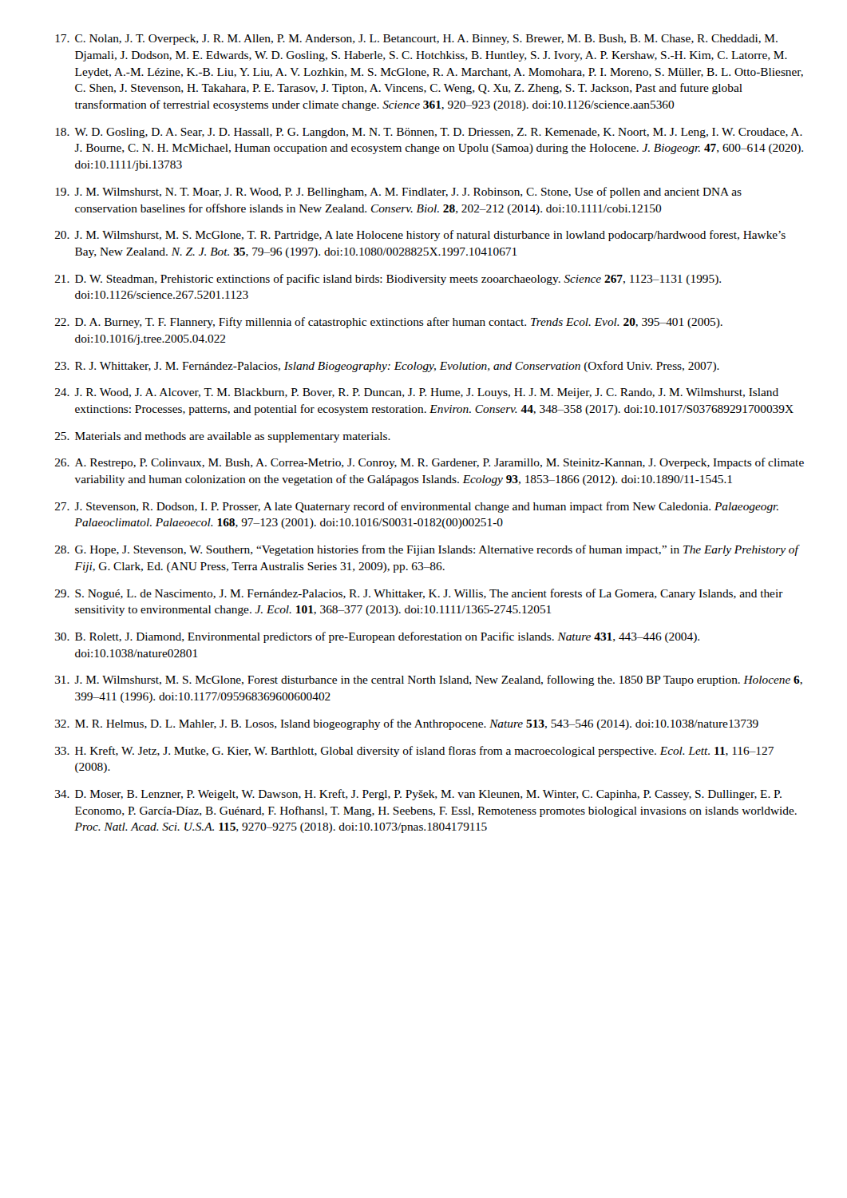17. C. Nolan, J. T. Overpeck, J. R. M. Allen, P. M. Anderson, J. L. Betancourt, H. A. Binney, S. Brewer, M. B. Bush, B. M. Chase, R. Cheddadi, M. Djamali, J. Dodson, M. E. Edwards, W. D. Gosling, S. Haberle, S. C. Hotchkiss, B. Huntley, S. J. Ivory, A. P. Kershaw, S.-H. Kim, C. Latorre, M. Leydet, A.-M. Lézine, K.-B. Liu, Y. Liu, A. V. Lozhkin, M. S. McGlone, R. A. Marchant, A. Momohara, P. I. Moreno, S. Müller, B. L. Otto-Bliesner, C. Shen, J. Stevenson, H. Takahara, P. E. Tarasov, J. Tipton, A. Vincens, C. Weng, Q. Xu, Z. Zheng, S. T. Jackson, Past and future global transformation of terrestrial ecosystems under climate change. Science 361, 920–923 (2018). doi:10.1126/science.aan5360
18. W. D. Gosling, D. A. Sear, J. D. Hassall, P. G. Langdon, M. N. T. Bönnen, T. D. Driessen, Z. R. Kemenade, K. Noort, M. J. Leng, I. W. Croudace, A. J. Bourne, C. N. H. McMichael, Human occupation and ecosystem change on Upolu (Samoa) during the Holocene. J. Biogeogr. 47, 600–614 (2020). doi:10.1111/jbi.13783
19. J. M. Wilmshurst, N. T. Moar, J. R. Wood, P. J. Bellingham, A. M. Findlater, J. J. Robinson, C. Stone, Use of pollen and ancient DNA as conservation baselines for offshore islands in New Zealand. Conserv. Biol. 28, 202–212 (2014). doi:10.1111/cobi.12150
20. J. M. Wilmshurst, M. S. McGlone, T. R. Partridge, A late Holocene history of natural disturbance in lowland podocarp/hardwood forest, Hawke’s Bay, New Zealand. N. Z. J. Bot. 35, 79–96 (1997). doi:10.1080/0028825X.1997.10410671
21. D. W. Steadman, Prehistoric extinctions of pacific island birds: Biodiversity meets zooarchaeology. Science 267, 1123–1131 (1995). doi:10.1126/science.267.5201.1123
22. D. A. Burney, T. F. Flannery, Fifty millennia of catastrophic extinctions after human contact. Trends Ecol. Evol. 20, 395–401 (2005). doi:10.1016/j.tree.2005.04.022
23. R. J. Whittaker, J. M. Fernández-Palacios, Island Biogeography: Ecology, Evolution, and Conservation (Oxford Univ. Press, 2007).
24. J. R. Wood, J. A. Alcover, T. M. Blackburn, P. Bover, R. P. Duncan, J. P. Hume, J. Louys, H. J. M. Meijer, J. C. Rando, J. M. Wilmshurst, Island extinctions: Processes, patterns, and potential for ecosystem restoration. Environ. Conserv. 44, 348–358 (2017). doi:10.1017/S037689291700039X
25. Materials and methods are available as supplementary materials.
26. A. Restrepo, P. Colinvaux, M. Bush, A. Correa-Metrio, J. Conroy, M. R. Gardener, P. Jaramillo, M. Steinitz-Kannan, J. Overpeck, Impacts of climate variability and human colonization on the vegetation of the Galápagos Islands. Ecology 93, 1853–1866 (2012). doi:10.1890/11-1545.1
27. J. Stevenson, R. Dodson, I. P. Prosser, A late Quaternary record of environmental change and human impact from New Caledonia. Palaeogeogr. Palaeoclimatol. Palaeoecol. 168, 97–123 (2001). doi:10.1016/S0031-0182(00)00251-0
28. G. Hope, J. Stevenson, W. Southern, “Vegetation histories from the Fijian Islands: Alternative records of human impact,” in The Early Prehistory of Fiji, G. Clark, Ed. (ANU Press, Terra Australis Series 31, 2009), pp. 63–86.
29. S. Nogué, L. de Nascimento, J. M. Fernández-Palacios, R. J. Whittaker, K. J. Willis, The ancient forests of La Gomera, Canary Islands, and their sensitivity to environmental change. J. Ecol. 101, 368–377 (2013). doi:10.1111/1365-2745.12051
30. B. Rolett, J. Diamond, Environmental predictors of pre-European deforestation on Pacific islands. Nature 431, 443–446 (2004). doi:10.1038/nature02801
31. J. M. Wilmshurst, M. S. McGlone, Forest disturbance in the central North Island, New Zealand, following the. 1850 BP Taupo eruption. Holocene 6, 399–411 (1996). doi:10.1177/095968369600600402
32. M. R. Helmus, D. L. Mahler, J. B. Losos, Island biogeography of the Anthropocene. Nature 513, 543–546 (2014). doi:10.1038/nature13739
33. H. Kreft, W. Jetz, J. Mutke, G. Kier, W. Barthlott, Global diversity of island floras from a macroecological perspective. Ecol. Lett. 11, 116–127 (2008).
34. D. Moser, B. Lenzner, P. Weigelt, W. Dawson, H. Kreft, J. Pergl, P. Pyšek, M. van Kleunen, M. Winter, C. Capinha, P. Cassey, S. Dullinger, E. P. Economo, P. García-Díaz, B. Guénard, F. Hofhansl, T. Mang, H. Seebens, F. Essl, Remoteness promotes biological invasions on islands worldwide. Proc. Natl. Acad. Sci. U.S.A. 115, 9270–9275 (2018). doi:10.1073/pnas.1804179115